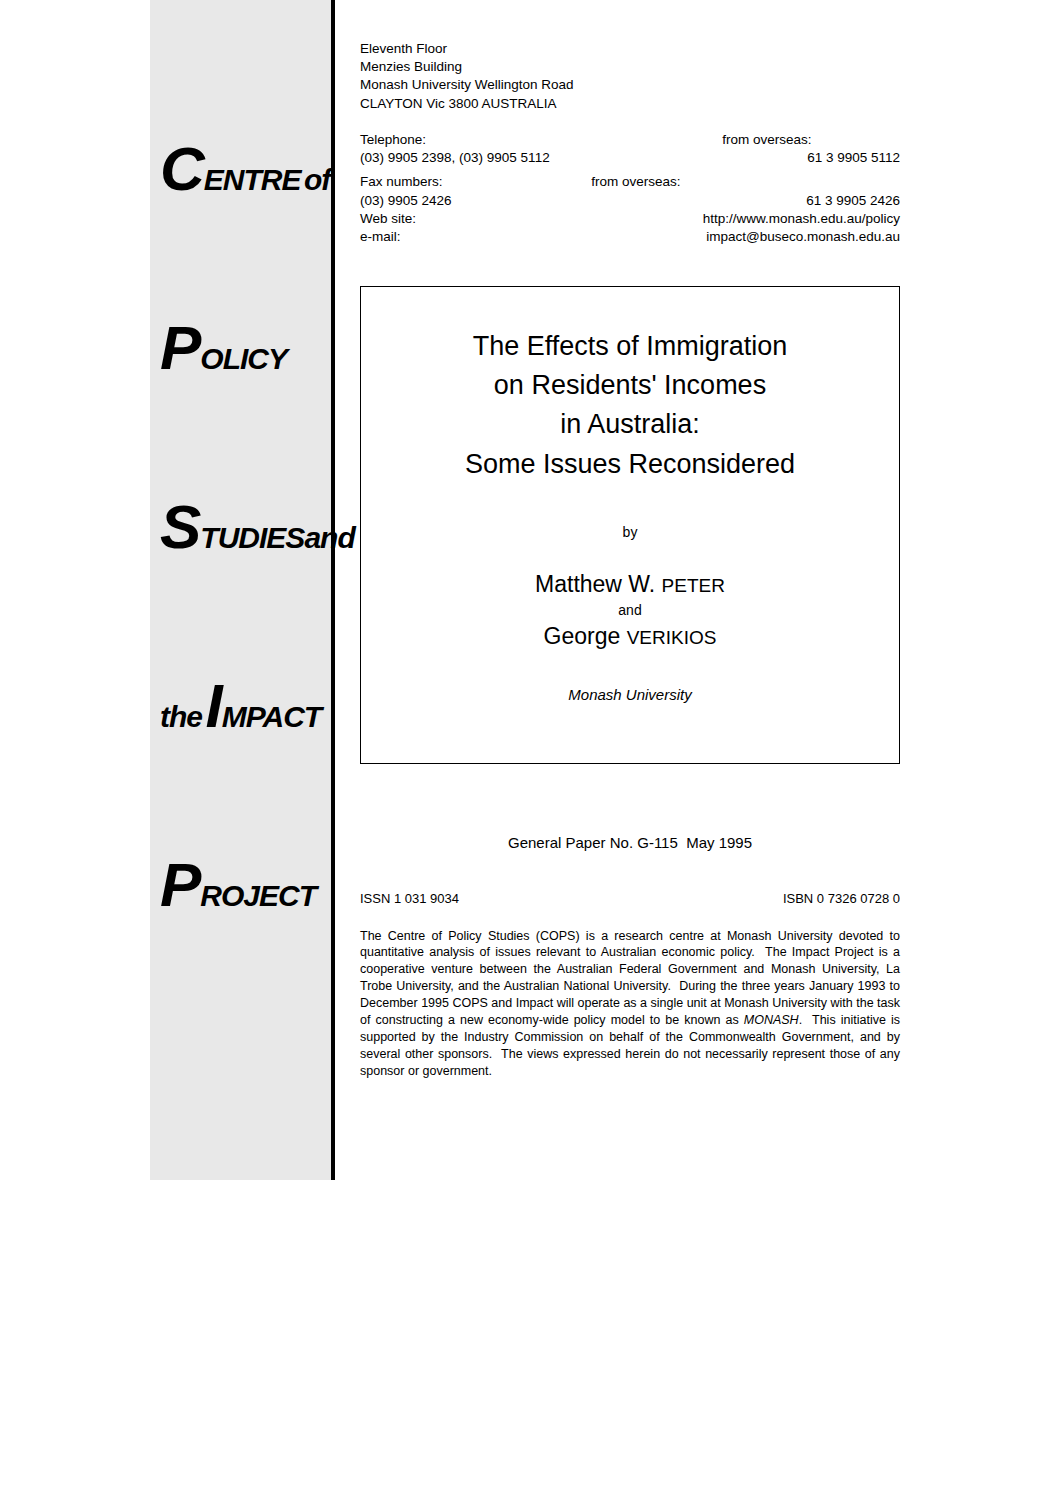CENTRE of
POLICY
STUDIES and
the IMPACT
PROJECT
Eleventh Floor
Menzies Building
Monash University Wellington Road
CLAYTON Vic 3800 AUSTRALIA
| Telephone: | from overseas: |
| (03) 9905 2398, (03) 9905 5112 | 61 3 9905 5112 |
| Fax numbers: | from overseas: |
| (03) 9905 2426 | 61 3 9905 2426 |
| Web site: | http://www.monash.edu.au/policy |
| e-mail: | impact@buseco.monash.edu.au |
The Effects of Immigration
on Residents' Incomes
in Australia:
Some Issues Reconsidered
by
Matthew W. PETER
and
George VERIKIOS
Monash University
General Paper No. G-115 May 1995
ISSN 1 031 9034 ISBN 0 7326 0728 0
The Centre of Policy Studies (COPS) is a research centre at Monash University devoted to quantitative analysis of issues relevant to Australian economic policy. The Impact Project is a cooperative venture between the Australian Federal Government and Monash University, La Trobe University, and the Australian National University. During the three years January 1993 to December 1995 COPS and Impact will operate as a single unit at Monash University with the task of constructing a new economy-wide policy model to be known as MONASH. This initiative is supported by the Industry Commission on behalf of the Commonwealth Government, and by several other sponsors. The views expressed herein do not necessarily represent those of any sponsor or government.